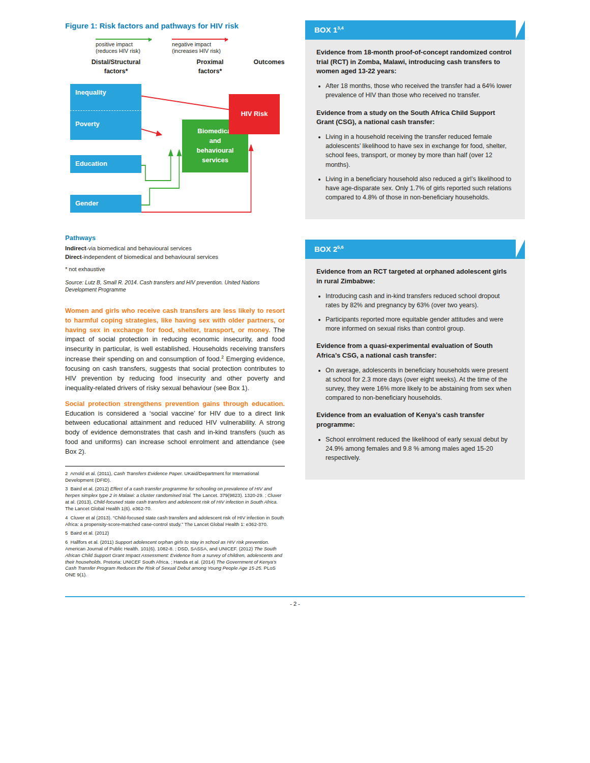Figure 1: Risk factors and pathways for HIV risk
positive impact
(reduces HIV risk)
negative impact
(increases HIV risk)
Distal/Structural
factors* Proximal
factors* Outcomes
Inequality
Poverty
Education
Gender
Biomedical
and
behavioural
services
HIV Risk
Pathways
Indirect-via biomedical and behavioural services
Direct-independent of biomedical and behavioural services
* not exhaustive
Source: Lutz B, Small R. 2014. Cash transfers and HIV prevention. United Nations Development Programme
Women and girls who receive cash transfers are less likely to resort to harmful coping strategies, like having sex with older partners, or having sex in exchange for food, shelter, transport, or money. The impact of social protection in reducing economic insecurity, and food insecurity in particular, is well established. Households receiving transfers increase their spending on and consumption of food.2 Emerging evidence, focusing on cash transfers, suggests that social protection contributes to HIV prevention by reducing food insecurity and other poverty and inequality-related drivers of risky sexual behaviour (see Box 1).
Social protection strengthens prevention gains through education. Education is considered a ‘social vaccine’ for HIV due to a direct link between educational attainment and reduced HIV vulnerability. A strong body of evidence demonstrates that cash and in-kind transfers (such as food and uniforms) can increase school enrolment and attendance (see Box 2).
2 Arnold et al. (2011), Cash Transfers Evidence Paper. UKaid/Department for International Development (DFID).
3 Baird et al. (2012) Effect of a cash transfer programme for schooling on prevalence of HIV and herpes simplex type 2 in Malawi: a cluster randomised trial. The Lancet. 379(9823). 1320-29. ; Cluver at al. (2013), Child-focused state cash transfers and adolescent risk of HIV infection in South Africa. The Lancet Global Health 1(6). e362-70.
4 Cluver et al (2013). “Child-focused state cash transfers and adolescent risk of HIV infection in South Africa: a propensity-score-matched case-control study.” The Lancet Global Health 1: e362-370.
5 Baird et al. (2012)
6 Hallfors et al. (2011) Support adolescent orphan girls to stay in school as HIV risk prevention. American Journal of Public Health. 101(6). 1082-8. ; DSD, SASSA, and UNICEF. (2012) The South African Child Support Grant Impact Assessment: Evidence from a survey of children, adolescents and their households. Pretoria: UNICEF South Africa. ; Handa et al. (2014) The Government of Kenya’s Cash Transfer Program Reduces the Risk of Sexual Debut among Young People Age 15-25. PLoS ONE 9(1).
BOX 13,4
Evidence from 18-month proof-of-concept randomized control trial (RCT) in Zomba, Malawi, introducing cash transfers to women aged 13-22 years:
After 18 months, those who received the transfer had a 64% lower prevalence of HIV than those who received no transfer.
Evidence from a study on the South Africa Child Support Grant (CSG), a national cash transfer:
Living in a household receiving the transfer reduced female adolescents’ likelihood to have sex in exchange for food, shelter, school fees, transport, or money by more than half (over 12 months).
Living in a beneficiary household also reduced a girl’s likelihood to have age-disparate sex. Only 1.7% of girls reported such relations compared to 4.8% of those in non-beneficiary households.
BOX 25,6
Evidence from an RCT targeted at orphaned adolescent girls in rural Zimbabwe:
Introducing cash and in-kind transfers reduced school dropout rates by 82% and pregnancy by 63% (over two years).
Participants reported more equitable gender attitudes and were more informed on sexual risks than control group.
Evidence from a quasi-experimental evaluation of South Africa’s CSG, a national cash transfer:
On average, adolescents in beneficiary households were present at school for 2.3 more days (over eight weeks). At the time of the survey, they were 16% more likely to be abstaining from sex when compared to non-beneficiary households.
Evidence from an evaluation of Kenya’s cash transfer programme:
School enrolment reduced the likelihood of early sexual debut by 24.9% among females and 9.8 % among males aged 15-20 respectively.
- 2 -